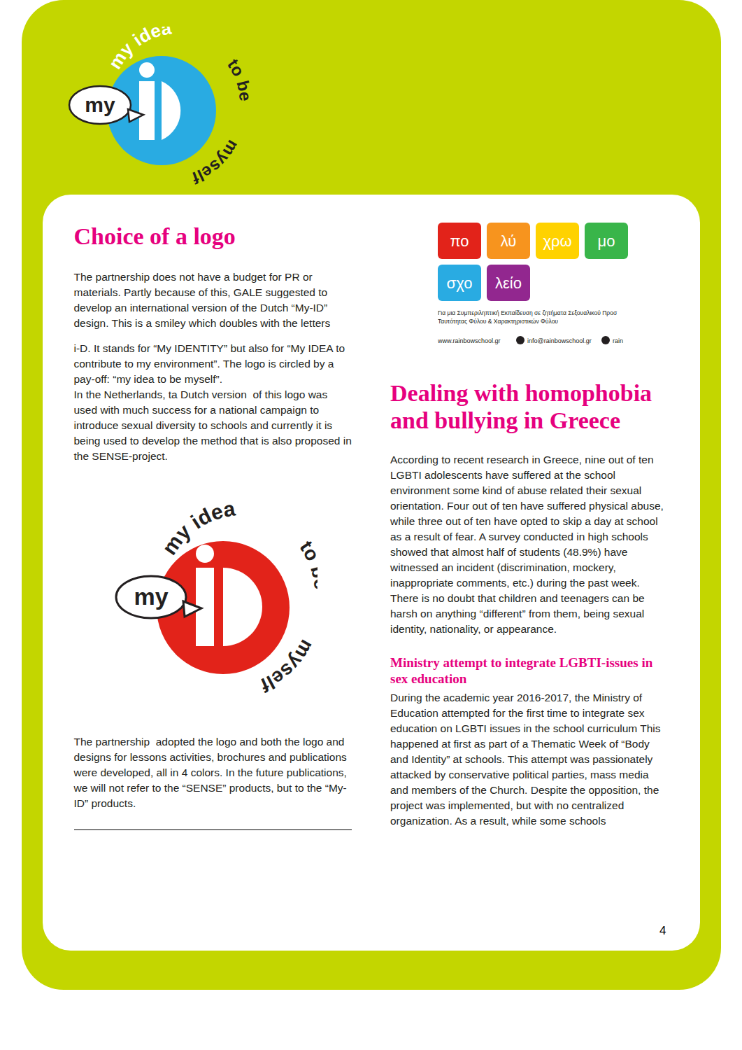my my idea to be myself
Choice of a logo
The partnership does not have a budget for PR or materials. Partly because of this, GALE suggested to develop an international version of the Dutch “My-ID” design. This is a smiley which doubles with the letters
i-D. It stands for “My IDENTITY” but also for “My IDEA to contribute to my environment”. The logo is circled by a pay-off: “my idea to be myself”.
In the Netherlands, ta Dutch version of this logo was used with much success for a national campaign to introduce sexual diversity to schools and currently it is being used to develop the method that is also proposed in the SENSE-project.
my my idea to be myself
The partnership adopted the logo and both the logo and designs for lessons activities, brochures and publications were developed, all in 4 colors. In the future publications, we will not refer to the “SENSE” products, but to the “My-ID” products.
πο λύ χρω μο σχο λείο Για μια Συμπεριληπτική Εκπαίδευση σε ζητήματα Σεξουαλικού Προσ Ταυτότητας Φύλου & Χαρακτηριστικών Φύλου www.rainbowschool.gr info@rainbowschool.gr rain
Dealing with homophobia and bullying in Greece
According to recent research in Greece, nine out of ten LGBTI adolescents have suffered at the school environment some kind of abuse related their sexual orientation. Four out of ten have suffered physical abuse, while three out of ten have opted to skip a day at school as a result of fear. A survey conducted in high schools showed that almost half of students (48.9%) have witnessed an incident (discrimination, mockery, inappropriate comments, etc.) during the past week. There is no doubt that children and teenagers can be harsh on anything “different” from them, being sexual identity, nationality, or appearance.
Ministry attempt to integrate LGBTI-issues in sex education
During the academic year 2016-2017, the Ministry of Education attempted for the first time to integrate sex education on LGBTI issues in the school curriculum This happened at first as part of a Thematic Week of “Body and Identity” at schools. This attempt was passionately attacked by conservative political parties, mass media and members of the Church. Despite the opposition, the project was implemented, but with no centralized organization. As a result, while some schools
4